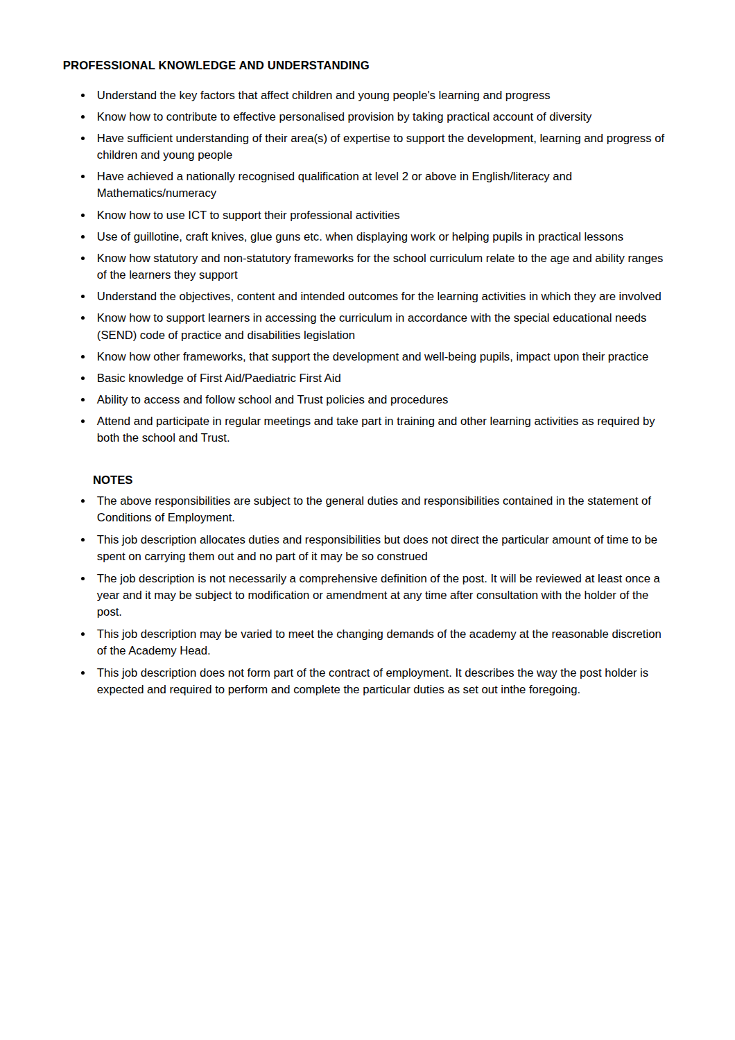PROFESSIONAL KNOWLEDGE AND UNDERSTANDING
Understand the key factors that affect children and young people's learning and progress
Know how to contribute to effective personalised provision by taking practical account of diversity
Have sufficient understanding of their area(s) of expertise to support the development, learning and progress of children and young people
Have achieved a nationally recognised qualification at level 2 or above in English/literacy and Mathematics/numeracy
Know how to use ICT to support their professional activities
Use of guillotine, craft knives, glue guns etc. when displaying work or helping pupils in practical lessons
Know how statutory and non-statutory frameworks for the school curriculum relate to the age and ability ranges of the learners they support
Understand the objectives, content and intended outcomes for the learning activities in which they are involved
Know how to support learners in accessing the curriculum in accordance with the special educational needs (SEND) code of practice and disabilities legislation
Know how other frameworks, that support the development and well-being pupils, impact upon their practice
Basic knowledge of First Aid/Paediatric First Aid
Ability to access and follow school and Trust policies and procedures
Attend and participate in regular meetings and take part in training and other learning activities as required by both the school and Trust.
NOTES
The above responsibilities are subject to the general duties and responsibilities contained in the statement of Conditions of Employment.
This job description allocates duties and responsibilities but does not direct the particular amount of time to be spent on carrying them out and no part of it may be so construed
The job description is not necessarily a comprehensive definition of the post. It will be reviewed at least once a year and it may be subject to modification or amendment at any time after consultation with the holder of the post.
This job description may be varied to meet the changing demands of the academy at the reasonable discretion of the Academy Head.
This job description does not form part of the contract of employment. It describes the way the post holder is expected and required to perform and complete the particular duties as set out inthe foregoing.